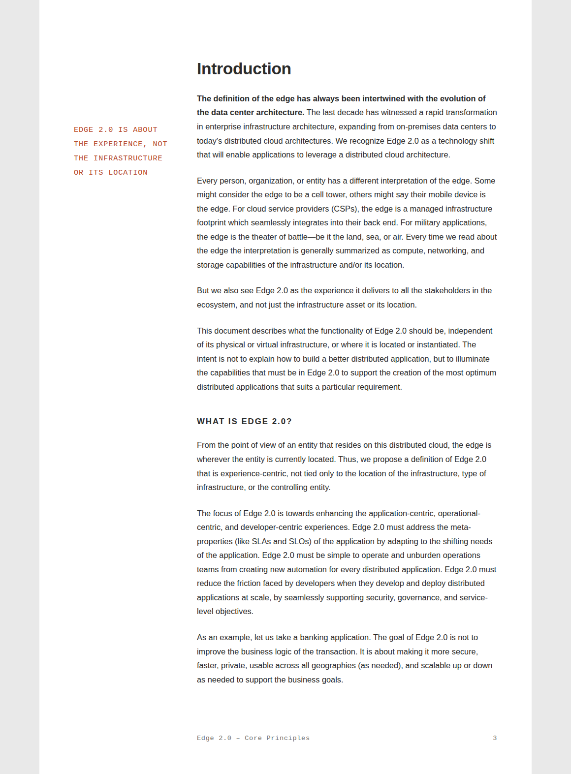Edge 2.0 is about the experience, not the infrastructure or its location
Introduction
The definition of the edge has always been intertwined with the evolution of the data center architecture. The last decade has witnessed a rapid transformation in enterprise infrastructure architecture, expanding from on-premises data centers to today's distributed cloud architectures. We recognize Edge 2.0 as a technology shift that will enable applications to leverage a distributed cloud architecture.
Every person, organization, or entity has a different interpretation of the edge. Some might consider the edge to be a cell tower, others might say their mobile device is the edge. For cloud service providers (CSPs), the edge is a managed infrastructure footprint which seamlessly integrates into their back end. For military applications, the edge is the theater of battle—be it the land, sea, or air. Every time we read about the edge the interpretation is generally summarized as compute, networking, and storage capabilities of the infrastructure and/or its location.
But we also see Edge 2.0 as the experience it delivers to all the stakeholders in the ecosystem, and not just the infrastructure asset or its location.
This document describes what the functionality of Edge 2.0 should be, independent of its physical or virtual infrastructure, or where it is located or instantiated. The intent is not to explain how to build a better distributed application, but to illuminate the capabilities that must be in Edge 2.0 to support the creation of the most optimum distributed applications that suits a particular requirement.
What is Edge 2.0?
From the point of view of an entity that resides on this distributed cloud, the edge is wherever the entity is currently located. Thus, we propose a definition of Edge 2.0 that is experience-centric, not tied only to the location of the infrastructure, type of infrastructure, or the controlling entity.
The focus of Edge 2.0 is towards enhancing the application-centric, operational-centric, and developer-centric experiences. Edge 2.0 must address the meta-properties (like SLAs and SLOs) of the application by adapting to the shifting needs of the application. Edge 2.0 must be simple to operate and unburden operations teams from creating new automation for every distributed application. Edge 2.0 must reduce the friction faced by developers when they develop and deploy distributed applications at scale, by seamlessly supporting security, governance, and service-level objectives.
As an example, let us take a banking application. The goal of Edge 2.0 is not to improve the business logic of the transaction. It is about making it more secure, faster, private, usable across all geographies (as needed), and scalable up or down as needed to support the business goals.
Edge 2.0 – Core Principles 3